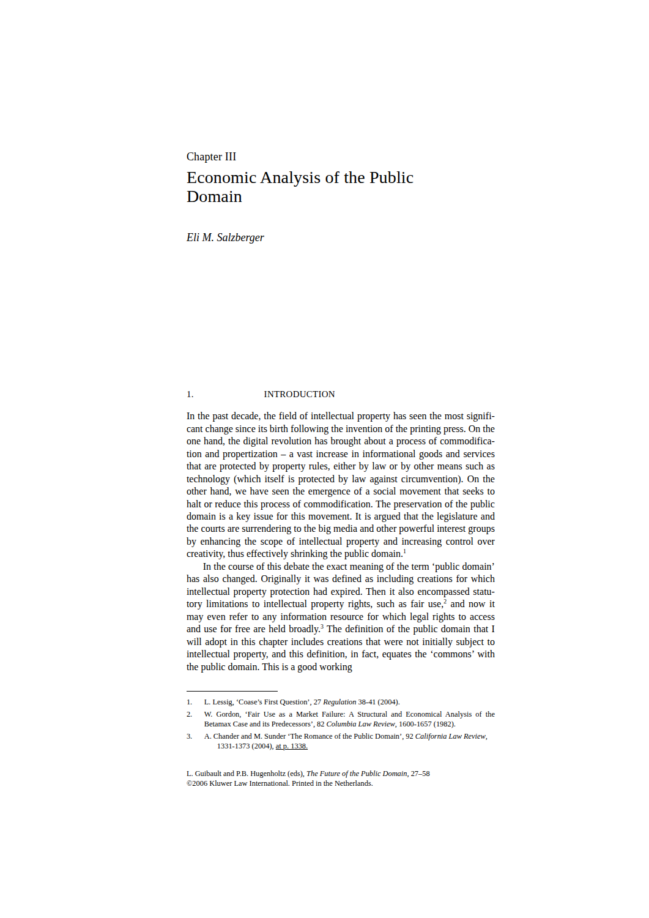Chapter III
Economic Analysis of the Public
Domain
Eli M. Salzberger
1. INTRODUCTION
In the past decade, the field of intellectual property has seen the most significant change since its birth following the invention of the printing press. On the one hand, the digital revolution has brought about a process of commodification and propertization – a vast increase in informational goods and services that are protected by property rules, either by law or by other means such as technology (which itself is protected by law against circumvention). On the other hand, we have seen the emergence of a social movement that seeks to halt or reduce this process of commodification. The preservation of the public domain is a key issue for this movement. It is argued that the legislature and the courts are surrendering to the big media and other powerful interest groups by enhancing the scope of intellectual property and increasing control over creativity, thus effectively shrinking the public domain.1
In the course of this debate the exact meaning of the term ‘public domain’ has also changed. Originally it was defined as including creations for which intellectual property protection had expired. Then it also encompassed statutory limitations to intellectual property rights, such as fair use,2 and now it may even refer to any information resource for which legal rights to access and use for free are held broadly.3 The definition of the public domain that I will adopt in this chapter includes creations that were not initially subject to intellectual property, and this definition, in fact, equates the ‘commons’ with the public domain. This is a good working
1.
L. Lessig, ‘Coase’s First Question’, 27 Regulation 38-41 (2004).
2.
W. Gordon, ‘Fair Use as a Market Failure: A Structural and Economical Analysis of the Betamax Case and its Predecessors’, 82 Columbia Law Review, 1600-1657 (1982).
3.
A. Chander and M. Sunder ‘The Romance of the Public Domain’, 92 California Law Review, 1331-1373 (2004), at p. 1338.
L. Guibault and P.B. Hugenholtz (eds), The Future of the Public Domain, 27–58
©2006 Kluwer Law International. Printed in the Netherlands.